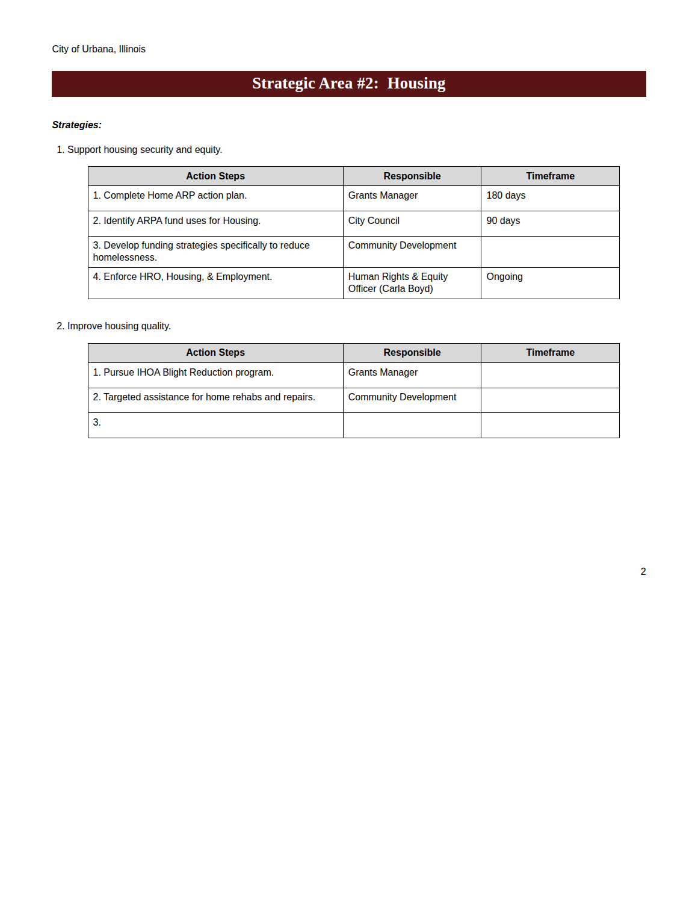City of Urbana, Illinois
Strategic Area #2: Housing
Strategies:
Support housing security and equity.
| Action Steps | Responsible | Timeframe |
| --- | --- | --- |
| 1. Complete Home ARP action plan. | Grants Manager | 180 days |
| 2. Identify ARPA fund uses for Housing. | City Council | 90 days |
| 3. Develop funding strategies specifically to reduce homelessness. | Community Development | |
| 4. Enforce HRO, Housing, & Employment. | Human Rights & Equity Officer (Carla Boyd) | Ongoing |
Improve housing quality.
| Action Steps | Responsible | Timeframe |
| --- | --- | --- |
| 1. Pursue IHOA Blight Reduction program. | Grants Manager | |
| 2. Targeted assistance for home rehabs and repairs. | Community Development | |
| 3. | | |
2